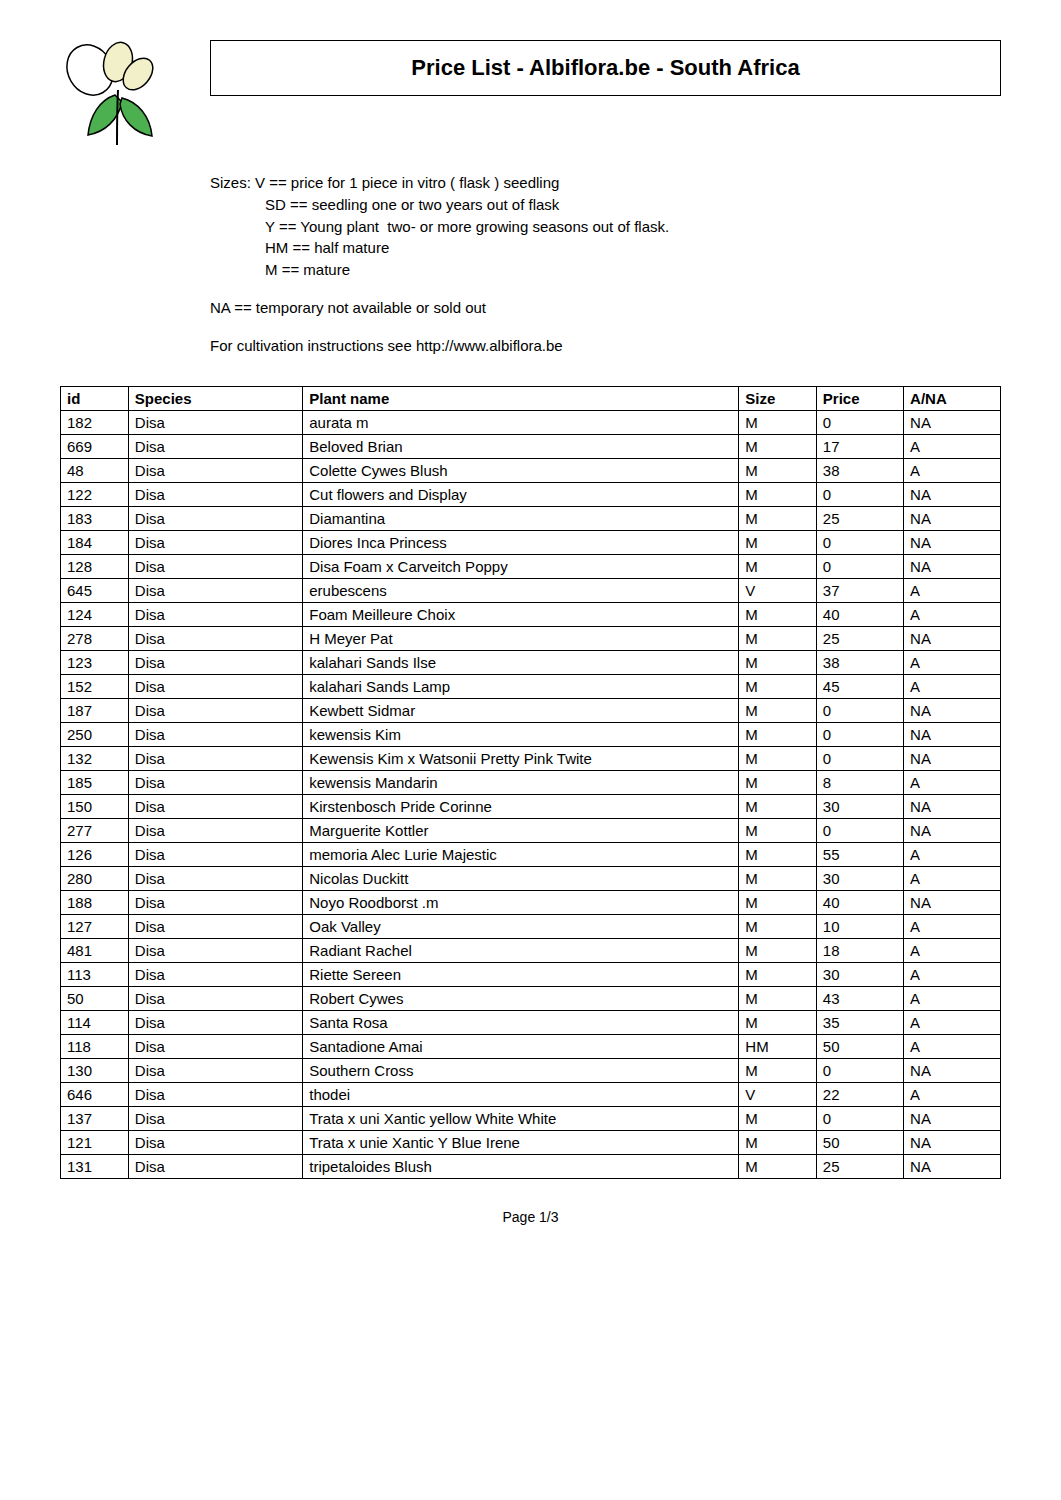Price List - Albiflora.be - South Africa
Sizes: V == price for 1 piece in vitro ( flask ) seedling SD == seedling one or two years out of flask Y == Young plant two- or more growing seasons out of flask. HM == half mature M == mature
NA == temporary not available or sold out
For cultivation instructions see http://www.albiflora.be
| id | Species | Plant name | Size | Price | A/NA |
| --- | --- | --- | --- | --- | --- |
| 182 | Disa | aurata m | M | 0 | NA |
| 669 | Disa | Beloved Brian | M | 17 | A |
| 48 | Disa | Colette Cywes Blush | M | 38 | A |
| 122 | Disa | Cut flowers and Display | M | 0 | NA |
| 183 | Disa | Diamantina | M | 25 | NA |
| 184 | Disa | Diores Inca Princess | M | 0 | NA |
| 128 | Disa | Disa Foam x Carveitch Poppy | M | 0 | NA |
| 645 | Disa | erubescens | V | 37 | A |
| 124 | Disa | Foam Meilleure Choix | M | 40 | A |
| 278 | Disa | H Meyer Pat | M | 25 | NA |
| 123 | Disa | kalahari Sands Ilse | M | 38 | A |
| 152 | Disa | kalahari Sands Lamp | M | 45 | A |
| 187 | Disa | Kewbett Sidmar | M | 0 | NA |
| 250 | Disa | kewensis Kim | M | 0 | NA |
| 132 | Disa | Kewensis Kim x Watsonii Pretty Pink Twite | M | 0 | NA |
| 185 | Disa | kewensis Mandarin | M | 8 | A |
| 150 | Disa | Kirstenbosch Pride Corinne | M | 30 | NA |
| 277 | Disa | Marguerite Kottler | M | 0 | NA |
| 126 | Disa | memoria Alec Lurie Majestic | M | 55 | A |
| 280 | Disa | Nicolas Duckitt | M | 30 | A |
| 188 | Disa | Noyo Roodborst .m | M | 40 | NA |
| 127 | Disa | Oak Valley | M | 10 | A |
| 481 | Disa | Radiant Rachel | M | 18 | A |
| 113 | Disa | Riette Sereen | M | 30 | A |
| 50 | Disa | Robert Cywes | M | 43 | A |
| 114 | Disa | Santa Rosa | M | 35 | A |
| 118 | Disa | Santadione Amai | HM | 50 | A |
| 130 | Disa | Southern Cross | M | 0 | NA |
| 646 | Disa | thodei | V | 22 | A |
| 137 | Disa | Trata x uni Xantic yellow White White | M | 0 | NA |
| 121 | Disa | Trata x unie Xantic Y Blue Irene | M | 50 | NA |
| 131 | Disa | tripetaloides Blush | M | 25 | NA |
Page 1/3